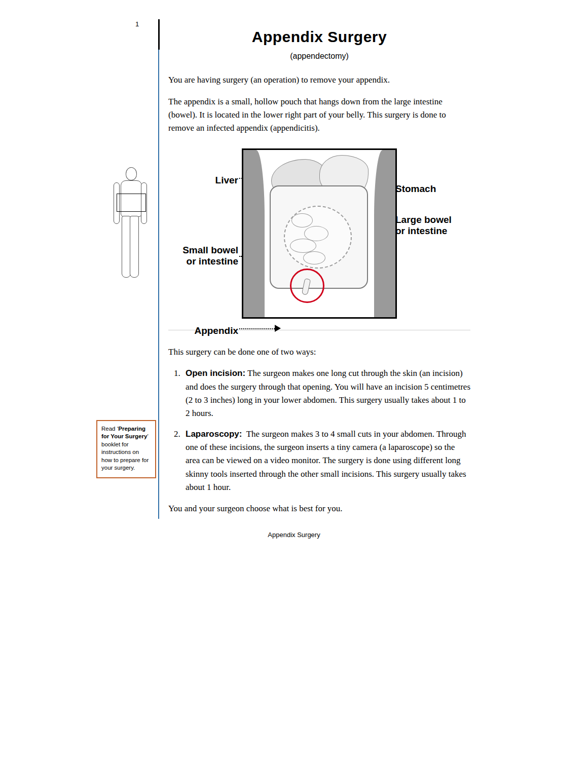1
Read ‘Preparing for Your Surgery’ booklet for instructions on how to prepare for your surgery.
Appendix Surgery
(appendectomy)
You are having surgery (an operation) to remove your appendix.
The appendix is a small, hollow pouch that hangs down from the large intestine (bowel). It is located in the lower right part of your belly. This surgery is done to remove an infected appendix (appendicitis).
Liver
Small bowel
or intestine
Appendix
Stomach
Large bowel
or intestine
This surgery can be done one of two ways:
Open incision: The surgeon makes one long cut through the skin (an incision) and does the surgery through that opening. You will have an incision 5 centimetres (2 to 3 inches) long in your lower abdomen. This surgery usually takes about 1 to 2 hours.
Laparoscopy: The surgeon makes 3 to 4 small cuts in your abdomen. Through one of these incisions, the surgeon inserts a tiny camera (a laparoscope) so the area can be viewed on a video monitor. The surgery is done using different long skinny tools inserted through the other small incisions. This surgery usually takes about 1 hour.
You and your surgeon choose what is best for you.
Appendix Surgery